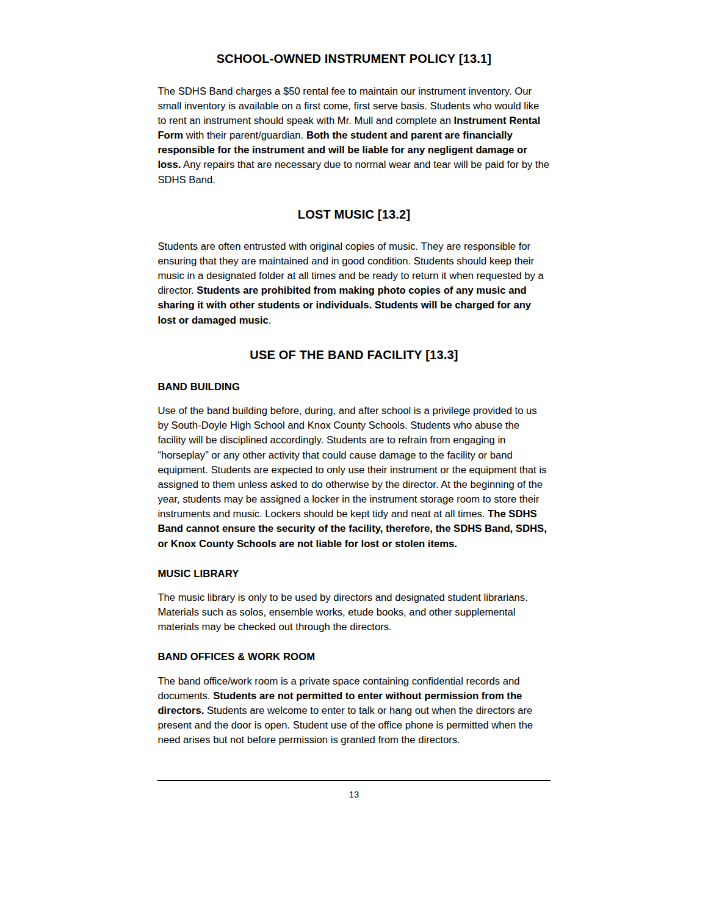SCHOOL-OWNED INSTRUMENT POLICY [13.1]
The SDHS Band charges a $50 rental fee to maintain our instrument inventory. Our small inventory is available on a first come, first serve basis. Students who would like to rent an instrument should speak with Mr. Mull and complete an Instrument Rental Form with their parent/guardian. Both the student and parent are financially responsible for the instrument and will be liable for any negligent damage or loss. Any repairs that are necessary due to normal wear and tear will be paid for by the SDHS Band.
LOST MUSIC [13.2]
Students are often entrusted with original copies of music. They are responsible for ensuring that they are maintained and in good condition. Students should keep their music in a designated folder at all times and be ready to return it when requested by a director. Students are prohibited from making photo copies of any music and sharing it with other students or individuals. Students will be charged for any lost or damaged music.
USE OF THE BAND FACILITY [13.3]
BAND BUILDING
Use of the band building before, during, and after school is a privilege provided to us by South-Doyle High School and Knox County Schools. Students who abuse the facility will be disciplined accordingly. Students are to refrain from engaging in “horseplay” or any other activity that could cause damage to the facility or band equipment. Students are expected to only use their instrument or the equipment that is assigned to them unless asked to do otherwise by the director. At the beginning of the year, students may be assigned a locker in the instrument storage room to store their instruments and music. Lockers should be kept tidy and neat at all times. The SDHS Band cannot ensure the security of the facility, therefore, the SDHS Band, SDHS, or Knox County Schools are not liable for lost or stolen items.
MUSIC LIBRARY
The music library is only to be used by directors and designated student librarians. Materials such as solos, ensemble works, etude books, and other supplemental materials may be checked out through the directors.
BAND OFFICES & WORK ROOM
The band office/work room is a private space containing confidential records and documents. Students are not permitted to enter without permission from the directors. Students are welcome to enter to talk or hang out when the directors are present and the door is open. Student use of the office phone is permitted when the need arises but not before permission is granted from the directors.
13